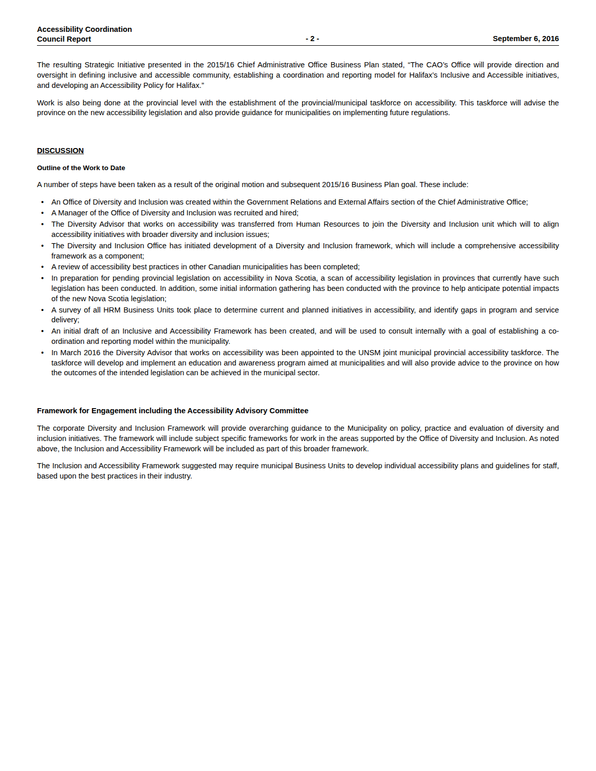Accessibility Coordination
Council Report
- 2 -
September 6, 2016
The resulting Strategic Initiative presented in the 2015/16 Chief Administrative Office Business Plan stated, “The CAO’s Office will provide direction and oversight in defining inclusive and accessible community, establishing a coordination and reporting model for Halifax’s Inclusive and Accessible initiatives, and developing an Accessibility Policy for Halifax.”
Work is also being done at the provincial level with the establishment of the provincial/municipal taskforce on accessibility. This taskforce will advise the province on the new accessibility legislation and also provide guidance for municipalities on implementing future regulations.
DISCUSSION
Outline of the Work to Date
A number of steps have been taken as a result of the original motion and subsequent 2015/16 Business Plan goal. These include:
An Office of Diversity and Inclusion was created within the Government Relations and External Affairs section of the Chief Administrative Office;
A Manager of the Office of Diversity and Inclusion was recruited and hired;
The Diversity Advisor that works on accessibility was transferred from Human Resources to join the Diversity and Inclusion unit which will to align accessibility initiatives with broader diversity and inclusion issues;
The Diversity and Inclusion Office has initiated development of a Diversity and Inclusion framework, which will include a comprehensive accessibility framework as a component;
A review of accessibility best practices in other Canadian municipalities has been completed;
In preparation for pending provincial legislation on accessibility in Nova Scotia, a scan of accessibility legislation in provinces that currently have such legislation has been conducted. In addition, some initial information gathering has been conducted with the province to help anticipate potential impacts of the new Nova Scotia legislation;
A survey of all HRM Business Units took place to determine current and planned initiatives in accessibility, and identify gaps in program and service delivery;
An initial draft of an Inclusive and Accessibility Framework has been created, and will be used to consult internally with a goal of establishing a co-ordination and reporting model within the municipality.
In March 2016 the Diversity Advisor that works on accessibility was been appointed to the UNSM joint municipal provincial accessibility taskforce. The taskforce will develop and implement an education and awareness program aimed at municipalities and will also provide advice to the province on how the outcomes of the intended legislation can be achieved in the municipal sector.
Framework for Engagement including the Accessibility Advisory Committee
The corporate Diversity and Inclusion Framework will provide overarching guidance to the Municipality on policy, practice and evaluation of diversity and inclusion initiatives. The framework will include subject specific frameworks for work in the areas supported by the Office of Diversity and Inclusion. As noted above, the Inclusion and Accessibility Framework will be included as part of this broader framework.
The Inclusion and Accessibility Framework suggested may require municipal Business Units to develop individual accessibility plans and guidelines for staff, based upon the best practices in their industry.